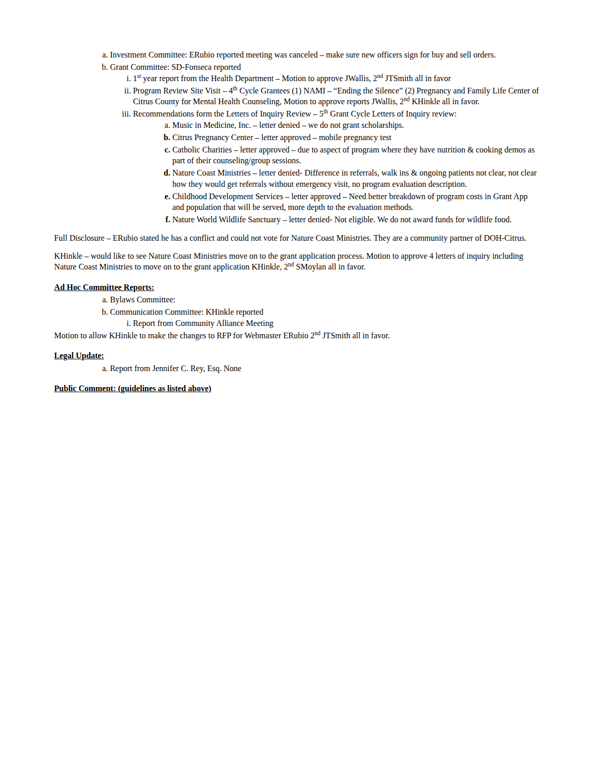Investment Committee: ERubio reported meeting was canceled – make sure new officers sign for buy and sell orders.
Grant Committee: SD-Fonseca reported
1st year report from the Health Department – Motion to approve JWallis, 2nd JTSmith all in favor
Program Review Site Visit – 4th Cycle Grantees (1) NAMI – “Ending the Silence” (2) Pregnancy and Family Life Center of Citrus County for Mental Health Counseling, Motion to approve reports JWallis, 2nd KHinkle all in favor.
Recommendations form the Letters of Inquiry Review – 5th Grant Cycle Letters of Inquiry review:
Music in Medicine, Inc. – letter denied – we do not grant scholarships.
Citrus Pregnancy Center – letter approved – mobile pregnancy test
Catholic Charities – letter approved – due to aspect of program where they have nutrition & cooking demos as part of their counseling/group sessions.
Nature Coast Ministries – letter denied- Difference in referrals, walk ins & ongoing patients not clear, not clear how they would get referrals without emergency visit, no program evaluation description.
Childhood Development Services – letter approved – Need better breakdown of program costs in Grant App and population that will be served, more depth to the evaluation methods.
Nature World Wildlife Sanctuary – letter denied- Not eligible. We do not award funds for wildlife food.
Full Disclosure – ERubio stated he has a conflict and could not vote for Nature Coast Ministries. They are a community partner of DOH-Citrus.
KHinkle – would like to see Nature Coast Ministries move on to the grant application process. Motion to approve 4 letters of inquiry including Nature Coast Ministries to move on to the grant application KHinkle, 2nd SMoylan all in favor.
Ad Hoc Committee Reports:
Bylaws Committee:
Communication Committee: KHinkle reported
Report from Community Alliance Meeting
Motion to allow KHinkle to make the changes to RFP for Webmaster ERubio 2nd JTSmith all in favor.
Legal Update:
Report from Jennifer C. Rey, Esq. None
Public Comment: (guidelines as listed above)